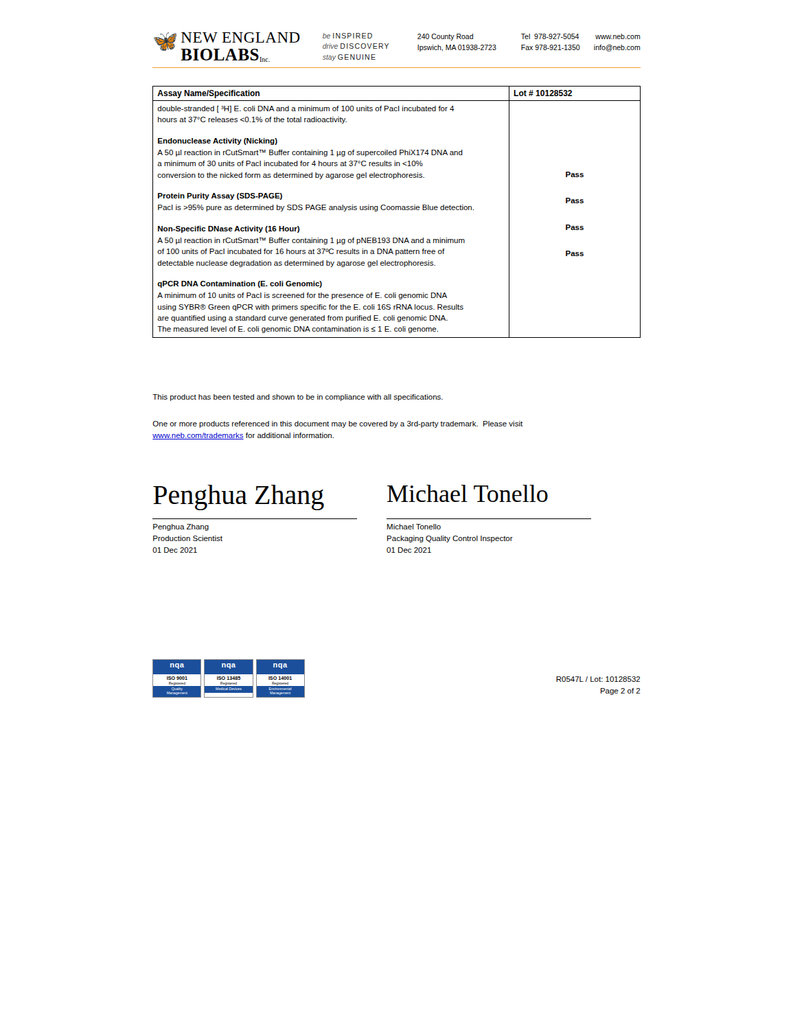🦋
NEW ENGLAND
BIOLABS Inc.
be INSPIRED
drive DISCOVERY
stay GENUINE
240 County Road
Ipswich, MA 01938-2723
Tel 978-927-5054
Fax 978-921-1350
www.neb.com
info@neb.com
| Assay Name/Specification | Lot # 10128532 |
| --- | --- |
| double-stranded [ ³H] E. coli DNA and a minimum of 100 units of PacI incubated for 4 hours at 37°C releases <0.1% of the total radioactivity. Endonuclease Activity (Nicking) A 50 µl reaction in rCutSmart™ Buffer containing 1 µg of supercoiled PhiX174 DNA and a minimum of 30 units of PacI incubated for 4 hours at 37°C results in <10% conversion to the nicked form as determined by agarose gel electrophoresis. Protein Purity Assay (SDS-PAGE) PacI is >95% pure as determined by SDS PAGE analysis using Coomassie Blue detection. Non-Specific DNase Activity (16 Hour) A 50 µl reaction in rCutSmart™ Buffer containing 1 µg of pNEB193 DNA and a minimum of 100 units of PacI incubated for 16 hours at 37ºC results in a DNA pattern free of detectable nuclease degradation as determined by agarose gel electrophoresis. qPCR DNA Contamination (E. coli Genomic) A minimum of 10 units of PacI is screened for the presence of E. coli genomic DNA using SYBR® Green qPCR with primers specific for the E. coli 16S rRNA locus. Results are quantified using a standard curve generated from purified E. coli genomic DNA. The measured level of E. coli genomic DNA contamination is ≤ 1 E. coli genome. | Pass Pass Pass Pass |
This product has been tested and shown to be in compliance with all specifications.
One or more products referenced in this document may be covered by a 3rd-party trademark. Please visit
www.neb.com/trademarks for additional information.
Penghua Zhang
Penghua Zhang
Production Scientist
01 Dec 2021
Michael Tonello
Michael Tonello
Packaging Quality Control Inspector
01 Dec 2021
nqa
ISO 9001
Registered
Quality
Management
nqa
ISO 13485
Registered
Medical Devices
nqa
ISO 14001
Registered
Environmental
Management
R0547L / Lot: 10128532
Page 2 of 2